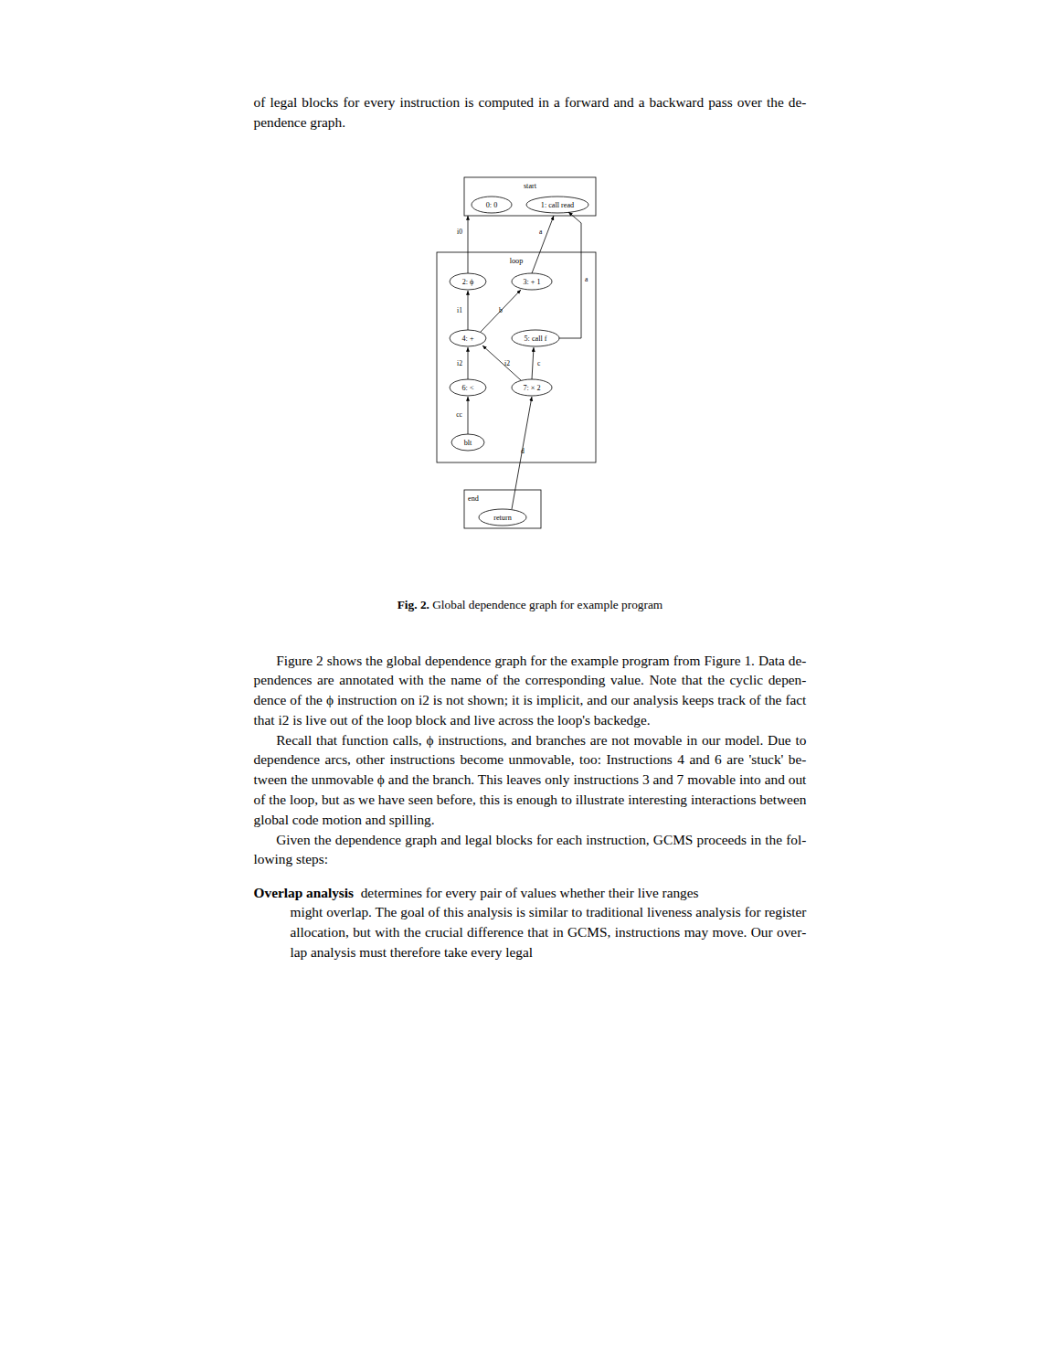of legal blocks for every instruction is computed in a forward and a backward pass over the dependence graph.
start 0: 0 1: call read loop 2: ϕ 3: + 1 4: + 5: call f 6: < 7: × 2 blt end return i0 a a i1 b i2 i2 c cc d
Fig. 2. Global dependence graph for example program
Figure 2 shows the global dependence graph for the example program from Figure 1. Data dependences are annotated with the name of the corresponding value. Note that the cyclic dependence of the ϕ instruction on i2 is not shown; it is implicit, and our analysis keeps track of the fact that i2 is live out of the loop block and live across the loop's backedge.
Recall that function calls, ϕ instructions, and branches are not movable in our model. Due to dependence arcs, other instructions become unmovable, too: Instructions 4 and 6 are 'stuck' between the unmovable ϕ and the branch. This leaves only instructions 3 and 7 movable into and out of the loop, but as we have seen before, this is enough to illustrate interesting interactions between global code motion and spilling.
Given the dependence graph and legal blocks for each instruction, GCMS proceeds in the following steps:
Overlap analysis
determines for every pair of values whether their live ranges
might overlap. The goal of this analysis is similar to traditional liveness analysis for register allocation, but with the crucial difference that in GCMS, instructions may move. Our overlap analysis must therefore take every legal